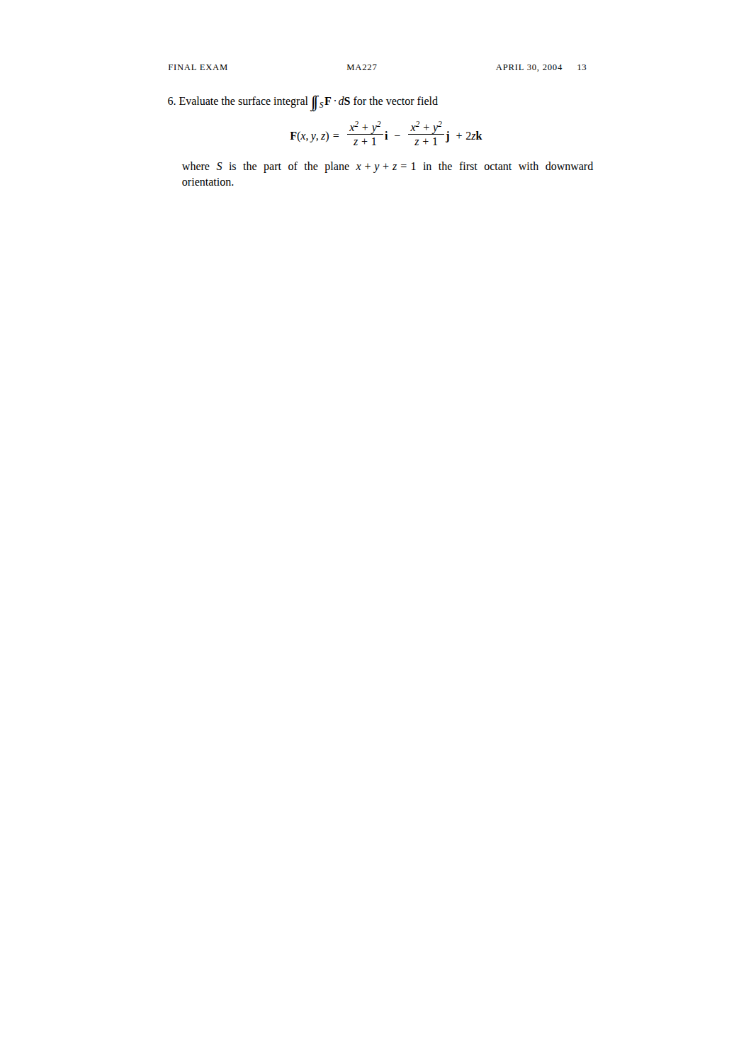FINAL EXAM MA227 APRIL 30, 2004 13
6.
Evaluate the surface integral ∫∫SF·dS for the vector field
F(x, y, z)= x2+y2 z+1 i − x2+y2 z+1 j +2zk
where S is the part of the plane x+y+z=1 in the first octant with downward orientation.